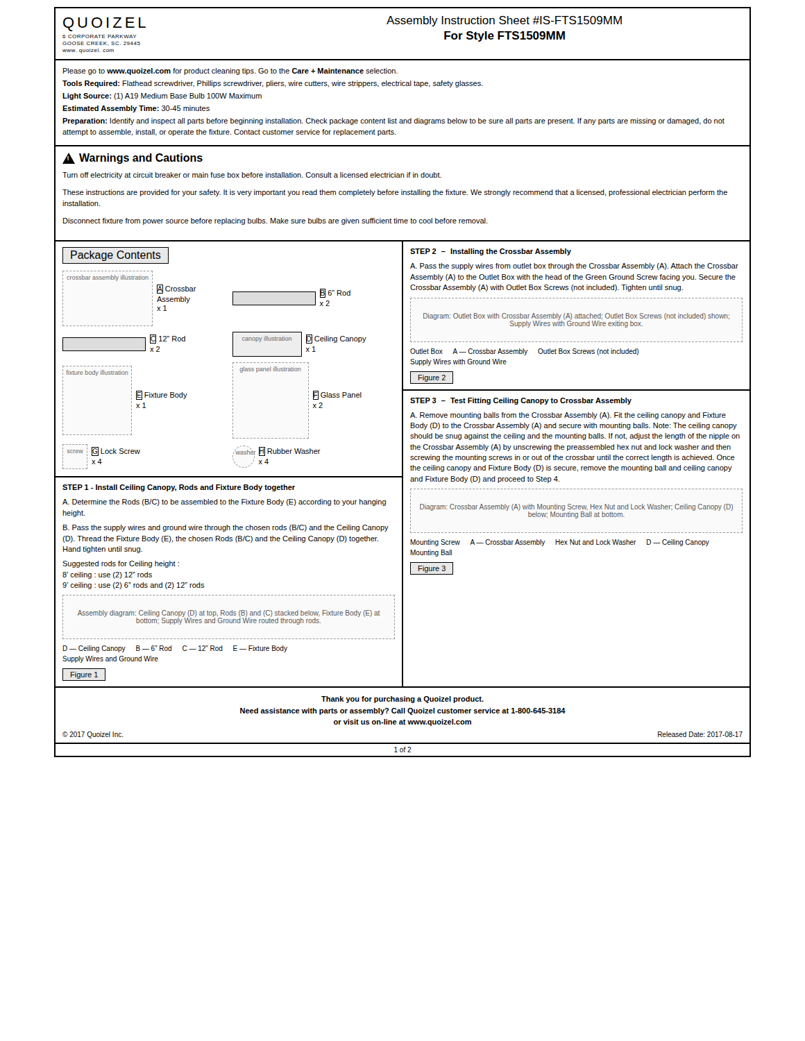QUOIZEL
6 CORPORATE PARKWAY
GOOSE CREEK, SC. 29445
www. quoizel. com
Assembly Instruction Sheet #IS-FTS1509MM
For Style FTS1509MM
Please go to www.quoizel.com for product cleaning tips. Go to the Care + Maintenance selection.
Tools Required: Flathead screwdriver, Phillips screwdriver, pliers, wire cutters, wire strippers, electrical tape, safety glasses.
Light Source: (1) A19 Medium Base Bulb 100W Maximum
Estimated Assembly Time: 30-45 minutes
Preparation: Identify and inspect all parts before beginning installation. Check package content list and diagrams below to be sure all parts are present. If any parts are missing or damaged, do not attempt to assemble, install, or operate the fixture. Contact customer service for replacement parts.
Warnings and Cautions
Turn off electricity at circuit breaker or main fuse box before installation. Consult a licensed electrician if in doubt.
These instructions are provided for your safety. It is very important you read them completely before installing the fixture. We strongly recommend that a licensed, professional electrician perform the installation.
Disconnect fixture from power source before replacing bulbs. Make sure bulbs are given sufficient time to cool before removal.
Package Contents
crossbar assembly illustration
A Crossbar Assembly
x 1
B 6” Rod
x 2
C 12” Rod
x 2
canopy illustration
D Ceiling Canopy
x 1
fixture body illustration
E Fixture Body
x 1
glass panel illustration
F Glass Panel
x 2
screw
G Lock Screw
x 4
washer
H Rubber Washer
x 4
STEP 1 - Install Ceiling Canopy, Rods and Fixture Body together
A. Determine the Rods (B/C) to be assembled to the Fixture Body (E) according to your hanging height.
B. Pass the supply wires and ground wire through the chosen rods (B/C) and the Ceiling Canopy (D). Thread the Fixture Body (E), the chosen Rods (B/C) and the Ceiling Canopy (D) together. Hand tighten until snug.
Suggested rods for Ceiling height :
8’ ceiling : use (2) 12” rods
9’ ceiling : use (2) 6” rods and (2) 12” rods
Assembly diagram: Ceiling Canopy (D) at top, Rods (B) and (C) stacked below, Fixture Body (E) at bottom; Supply Wires and Ground Wire routed through rods.
D — Ceiling Canopy B — 6” Rod C — 12” Rod E — Fixture Body Supply Wires and Ground Wire
Figure 1
STEP 2 – Installing the Crossbar Assembly
A. Pass the supply wires from outlet box through the Crossbar Assembly (A). Attach the Crossbar Assembly (A) to the Outlet Box with the head of the Green Ground Screw facing you. Secure the Crossbar Assembly (A) with Outlet Box Screws (not included). Tighten until snug.
Diagram: Outlet Box with Crossbar Assembly (A) attached; Outlet Box Screws (not included) shown; Supply Wires with Ground Wire exiting box.
Outlet Box A — Crossbar Assembly Outlet Box Screws (not included) Supply Wires with Ground Wire
Figure 2
STEP 3 – Test Fitting Ceiling Canopy to Crossbar Assembly
A. Remove mounting balls from the Crossbar Assembly (A). Fit the ceiling canopy and Fixture Body (D) to the Crossbar Assembly (A) and secure with mounting balls. Note: The ceiling canopy should be snug against the ceiling and the mounting balls. If not, adjust the length of the nipple on the Crossbar Assembly (A) by unscrewing the preassembled hex nut and lock washer and then screwing the mounting screws in or out of the crossbar until the correct length is achieved. Once the ceiling canopy and Fixture Body (D) is secure, remove the mounting ball and ceiling canopy and Fixture Body (D) and proceed to Step 4.
Diagram: Crossbar Assembly (A) with Mounting Screw, Hex Nut and Lock Washer; Ceiling Canopy (D) below; Mounting Ball at bottom.
Mounting Screw A — Crossbar Assembly Hex Nut and Lock Washer D — Ceiling Canopy Mounting Ball
Figure 3
Thank you for purchasing a Quoizel product.
Need assistance with parts or assembly? Call Quoizel customer service at 1-800-645-3184
or visit us on-line at www.quoizel.com
© 2017 Quoizel Inc.
Released Date: 2017-08-17
1 of 2